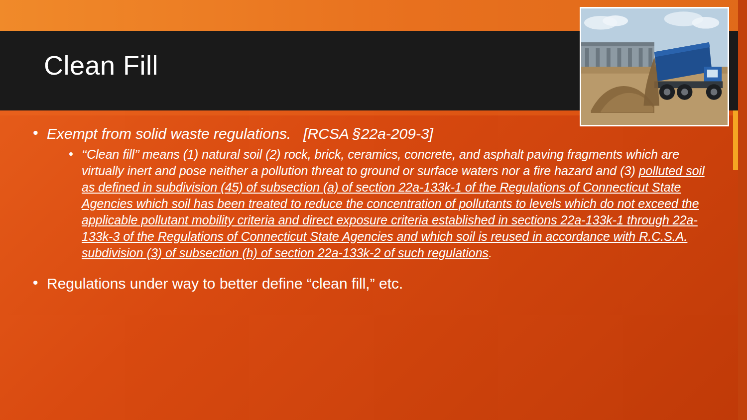Clean Fill
Exempt from solid waste regulations. [RCSA §22a-209-3]
‘‘Clean fill’’ means (1) natural soil (2) rock, brick, ceramics, concrete, and asphalt paving fragments which are virtually inert and pose neither a pollution threat to ground or surface waters nor a fire hazard and (3) polluted soil as defined in subdivision (45) of subsection (a) of section 22a-133k-1 of the Regulations of Connecticut State Agencies which soil has been treated to reduce the concentration of pollutants to levels which do not exceed the applicable pollutant mobility criteria and direct exposure criteria established in sections 22a-133k-1 through 22a-133k-3 of the Regulations of Connecticut State Agencies and which soil is reused in accordance with R.C.S.A. subdivision (3) of subsection (h) of section 22a-133k-2 of such regulations.
Regulations under way to better define “clean fill,” etc.